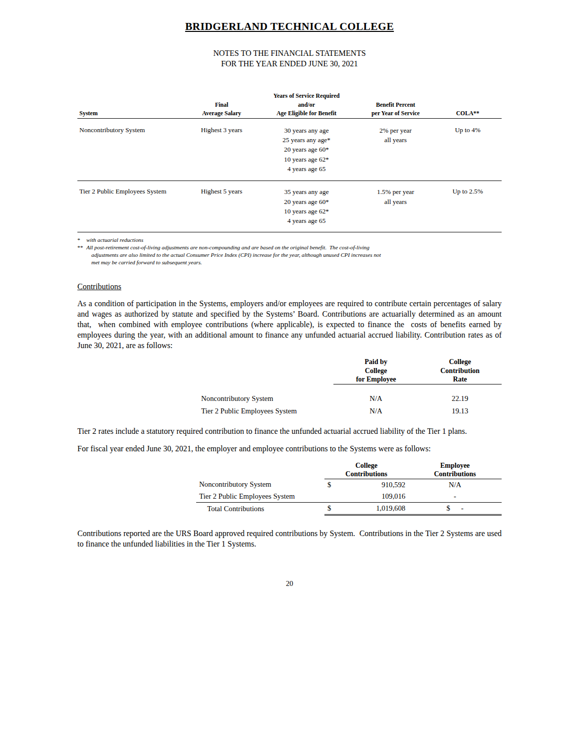BRIDGERLAND TECHNICAL COLLEGE
NOTES TO THE FINANCIAL STATEMENTS
FOR THE YEAR ENDED JUNE 30, 2021
| | | Years of Service Required | | |
| --- | --- | --- | --- | --- |
| | Final | and/or | Benefit Percent | |
| System | Average Salary | Age Eligible for Benefit | per Year of Service | COLA** |
| Noncontributory System | Highest 3 years | 30 years any age 25 years any age* 20 years age 60* 10 years age 62* 4 years age 65 | 2% per year all years | Up to 4% |
| Tier 2 Public Employees System | Highest 5 years | 35 years any age 20 years age 60* 10 years age 62* 4 years age 65 | 1.5% per year all years | Up to 2.5% |
*with actuarial reductions **All post-retirement cost-of-living adjustments are non-compounding and are based on the original benefit. The cost-of-living adjustments are also limited to the actual Consumer Price Index (CPI) increase for the year, although unused CPI increases not met may be carried forward to subsequent years.
Contributions
As a condition of participation in the Systems, employers and/or employees are required to contribute certain percentages of salary and wages as authorized by statute and specified by the Systems’ Board. Contributions are actuarially determined as an amount that, when combined with employee contributions (where applicable), is expected to finance the costs of benefits earned by employees during the year, with an additional amount to finance any unfunded actuarial accrued liability. Contribution rates as of June 30, 2021, are as follows:
| | Paid by | College |
| --- | --- | --- |
| | College | Contribution |
| | for Employee | Rate |
| Noncontributory System | N/A | 22.19 |
| Tier 2 Public Employees System | N/A | 19.13 |
Tier 2 rates include a statutory required contribution to finance the unfunded actuarial accrued liability of the Tier 1 plans.
For fiscal year ended June 30, 2021, the employer and employee contributions to the Systems were as follows:
| | College | Employee |
| --- | --- | --- |
| | Contributions | Contributions |
| Noncontributory System | $ | 910,592 | N/A |
| Tier 2 Public Employees System | | 109,016 | - |
| Total Contributions | $ | 1,019,608 | $ - |
Contributions reported are the URS Board approved required contributions by System. Contributions in the Tier 2 Systems are used to finance the unfunded liabilities in the Tier 1 Systems.
20